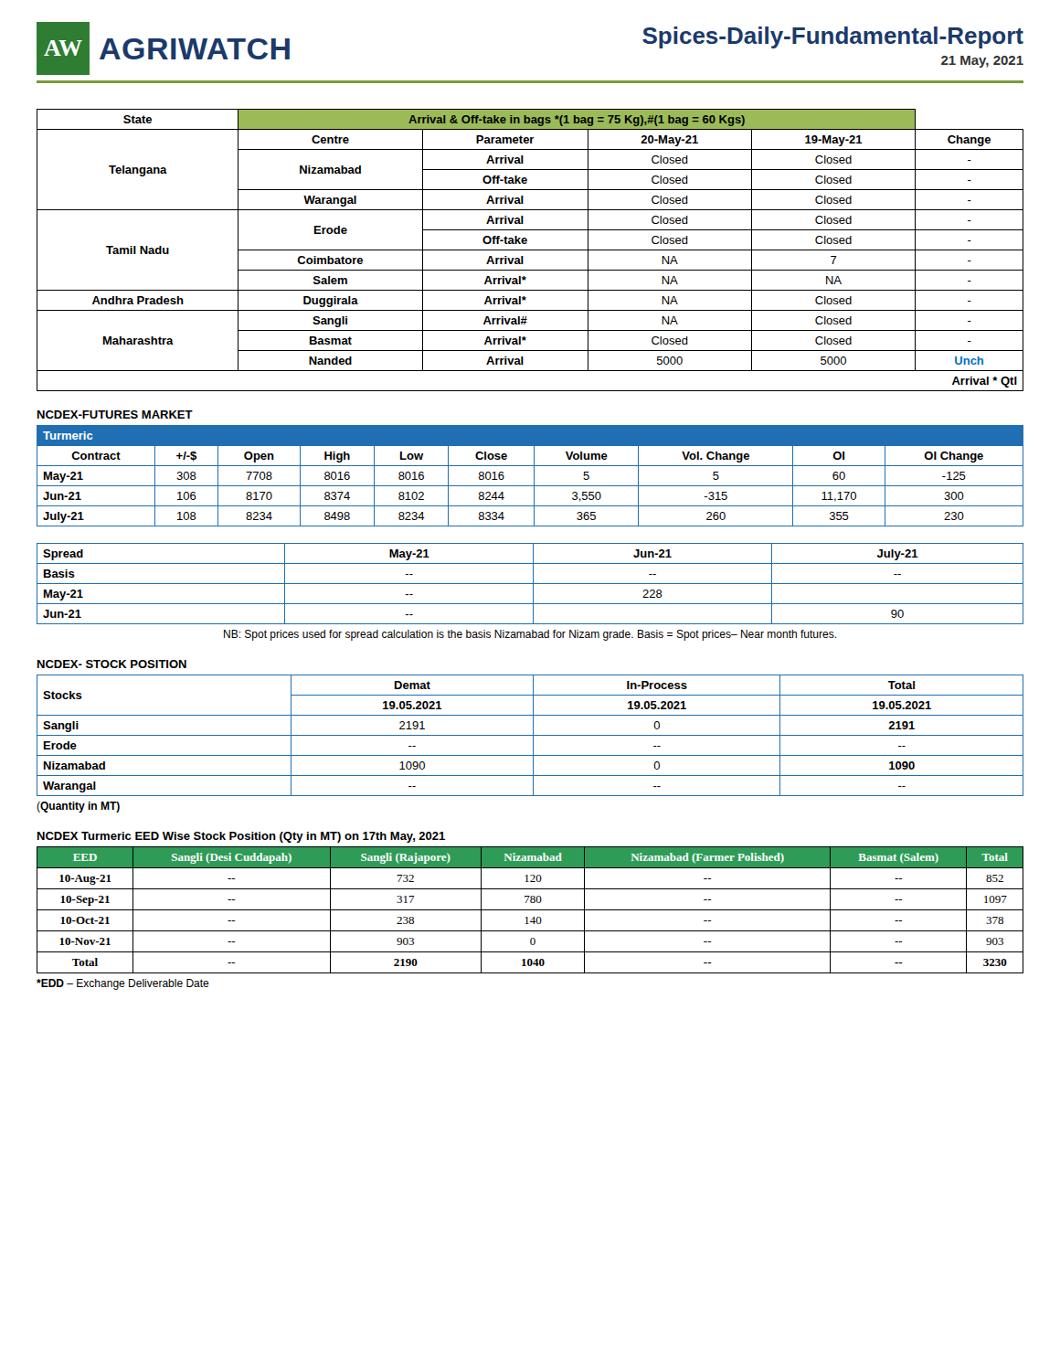AW
AGRIWATCH
Spices-Daily-Fundamental-Report
21 May, 2021
| State | Arrival & Off-take in bags *(1 bag = 75 Kg),#(1 bag = 60 Kgs) | |
| Telangana | Centre | Parameter | 20-May-21 | 19-May-21 | Change |
| Nizamabad | Arrival | Closed | Closed | - |
| Off-take | Closed | Closed | - |
| Warangal | Arrival | Closed | Closed | - |
| Tamil Nadu | Erode | Arrival | Closed | Closed | - |
| Off-take | Closed | Closed | - |
| Coimbatore | Arrival | NA | 7 | - |
| Salem | Arrival* | NA | NA | - |
| Andhra Pradesh | Duggirala | Arrival* | NA | Closed | - |
| Maharashtra | Sangli | Arrival# | NA | Closed | - |
| Basmat | Arrival* | Closed | Closed | - |
| Nanded | Arrival | 5000 | 5000 | Unch |
| Arrival * Qtl |
NCDEX-FUTURES MARKET
| Turmeric |
| Contract | +/-$ | Open | High | Low | Close | Volume | Vol. Change | OI | OI Change |
| May-21 | 308 | 7708 | 8016 | 8016 | 8016 | 5 | 5 | 60 | -125 |
| Jun-21 | 106 | 8170 | 8374 | 8102 | 8244 | 3,550 | -315 | 11,170 | 300 |
| July-21 | 108 | 8234 | 8498 | 8234 | 8334 | 365 | 260 | 355 | 230 |
| Spread | May-21 | Jun-21 | July-21 |
| Basis | -- | -- | -- |
| May-21 | -- | 228 | |
| Jun-21 | -- | | 90 |
NB: Spot prices used for spread calculation is the basis Nizamabad for Nizam grade. Basis = Spot prices– Near month futures.
NCDEX- STOCK POSITION
| Stocks | Demat | In-Process | Total |
| 19.05.2021 | 19.05.2021 | 19.05.2021 |
| Sangli | 2191 | 0 | 2191 |
| Erode | -- | -- | -- |
| Nizamabad | 1090 | 0 | 1090 |
| Warangal | -- | -- | -- |
(Quantity in MT)
NCDEX Turmeric EED Wise Stock Position (Qty in MT) on 17th May, 2021
| EED | Sangli (Desi Cuddapah) | Sangli (Rajapore) | Nizamabad | Nizamabad (Farmer Polished) | Basmat (Salem) | Total |
| --- | --- | --- | --- | --- | --- | --- |
| 10-Aug-21 | -- | 732 | 120 | -- | -- | 852 |
| 10-Sep-21 | -- | 317 | 780 | -- | -- | 1097 |
| 10-Oct-21 | -- | 238 | 140 | -- | -- | 378 |
| 10-Nov-21 | -- | 903 | 0 | -- | -- | 903 |
| Total | -- | 2190 | 1040 | -- | -- | 3230 |
*EDD – Exchange Deliverable Date